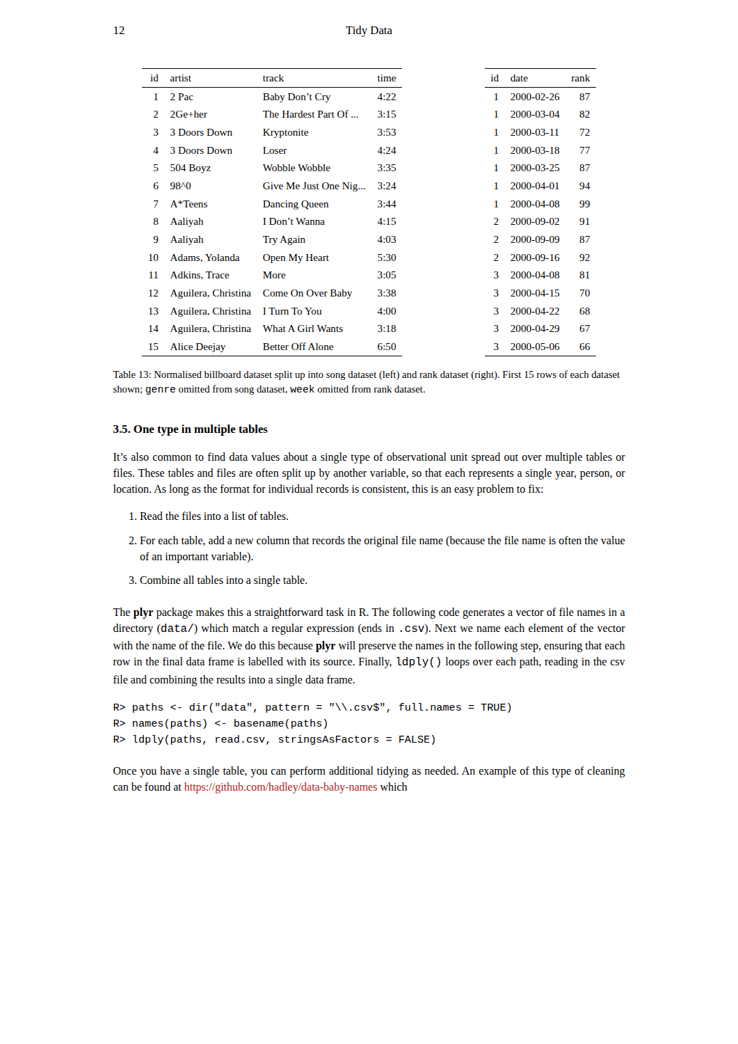12 Tidy Data
| id | artist | track | time |
| --- | --- | --- | --- |
| 1 | 2 Pac | Baby Don’t Cry | 4:22 |
| 2 | 2Ge+her | The Hardest Part Of ... | 3:15 |
| 3 | 3 Doors Down | Kryptonite | 3:53 |
| 4 | 3 Doors Down | Loser | 4:24 |
| 5 | 504 Boyz | Wobble Wobble | 3:35 |
| 6 | 98^0 | Give Me Just One Nig... | 3:24 |
| 7 | A*Teens | Dancing Queen | 3:44 |
| 8 | Aaliyah | I Don’t Wanna | 4:15 |
| 9 | Aaliyah | Try Again | 4:03 |
| 10 | Adams, Yolanda | Open My Heart | 5:30 |
| 11 | Adkins, Trace | More | 3:05 |
| 12 | Aguilera, Christina | Come On Over Baby | 3:38 |
| 13 | Aguilera, Christina | I Turn To You | 4:00 |
| 14 | Aguilera, Christina | What A Girl Wants | 3:18 |
| 15 | Alice Deejay | Better Off Alone | 6:50 |
| id | date | rank |
| --- | --- | --- |
| 1 | 2000-02-26 | 87 |
| 1 | 2000-03-04 | 82 |
| 1 | 2000-03-11 | 72 |
| 1 | 2000-03-18 | 77 |
| 1 | 2000-03-25 | 87 |
| 1 | 2000-04-01 | 94 |
| 1 | 2000-04-08 | 99 |
| 2 | 2000-09-02 | 91 |
| 2 | 2000-09-09 | 87 |
| 2 | 2000-09-16 | 92 |
| 3 | 2000-04-08 | 81 |
| 3 | 2000-04-15 | 70 |
| 3 | 2000-04-22 | 68 |
| 3 | 2000-04-29 | 67 |
| 3 | 2000-05-06 | 66 |
Table 13: Normalised billboard dataset split up into song dataset (left) and rank dataset (right). First 15 rows of each dataset shown; genre omitted from song dataset, week omitted from rank dataset.
3.5. One type in multiple tables
It’s also common to find data values about a single type of observational unit spread out over multiple tables or files. These tables and files are often split up by another variable, so that each represents a single year, person, or location. As long as the format for individual records is consistent, this is an easy problem to fix:
Read the files into a list of tables.
For each table, add a new column that records the original file name (because the file name is often the value of an important variable).
Combine all tables into a single table.
The plyr package makes this a straightforward task in R. The following code generates a vector of file names in a directory (data/) which match a regular expression (ends in .csv). Next we name each element of the vector with the name of the file. We do this because plyr will preserve the names in the following step, ensuring that each row in the final data frame is labelled with its source. Finally, ldply() loops over each path, reading in the csv file and combining the results into a single data frame.
R> paths <- dir("data", pattern = "\\.csv$", full.names = TRUE)
R> names(paths) <- basename(paths)
R> ldply(paths, read.csv, stringsAsFactors = FALSE)
Once you have a single table, you can perform additional tidying as needed. An example of this type of cleaning can be found at https://github.com/hadley/data-baby-names which